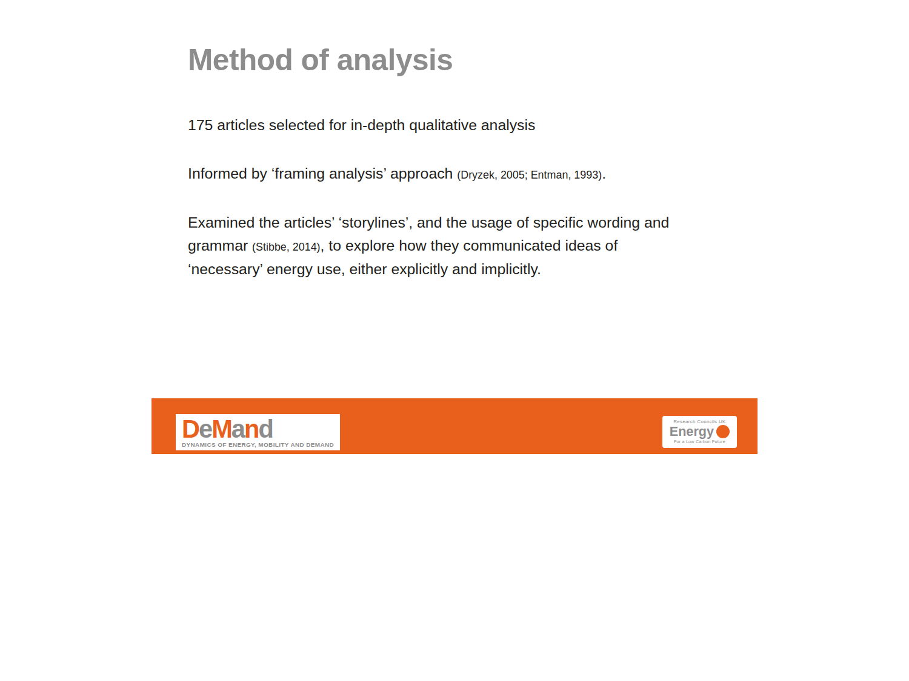Method of analysis
175 articles selected for in-depth qualitative analysis
Informed by ‘framing analysis’ approach (Dryzek, 2005; Entman, 1993).
Examined the articles’ ‘storylines’, and the usage of specific wording and grammar (Stibbe, 2014), to explore how they communicated ideas of ‘necessary’ energy use, either explicitly and implicitly.
DeMand
DYNAMICS OF ENERGY, MOBILITY AND DEMAND
Research Councils UK
Energy
For a Low Carbon Future